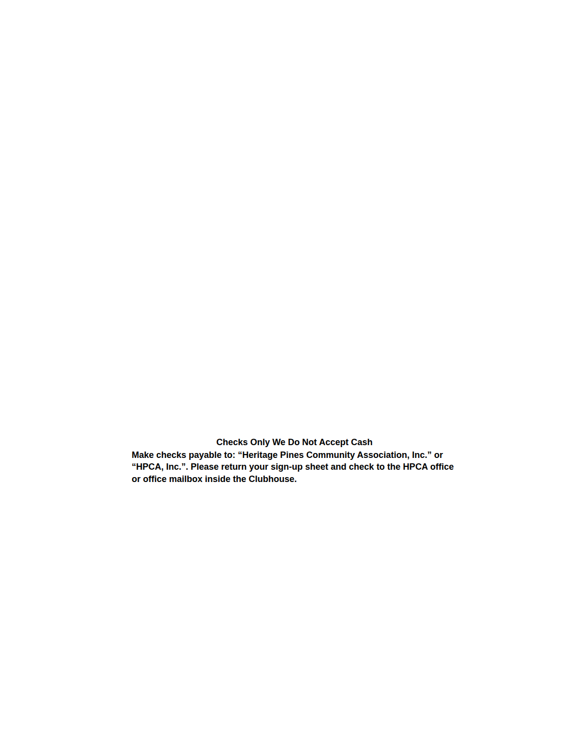Checks Only We Do Not Accept Cash
Make checks payable to: “Heritage Pines Community Association, Inc.” or “HPCA, Inc.”. Please return your sign-up sheet and check to the HPCA office or office mailbox inside the Clubhouse.